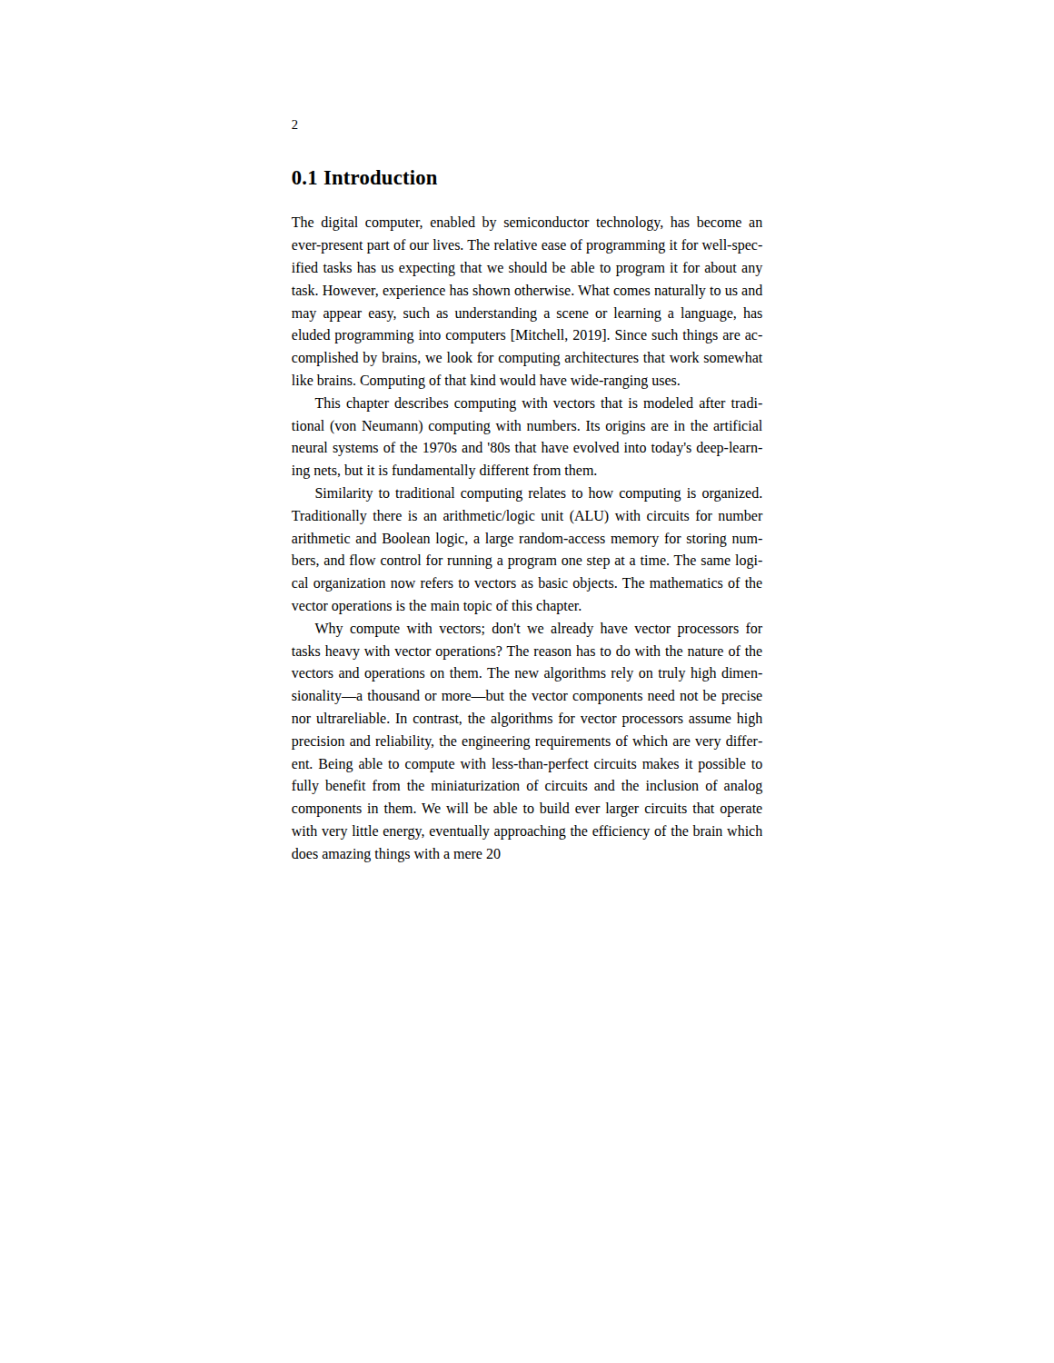2
0.1 Introduction
The digital computer, enabled by semiconductor technology, has become an ever-present part of our lives. The relative ease of programming it for well-specified tasks has us expecting that we should be able to program it for about any task. However, experience has shown otherwise. What comes naturally to us and may appear easy, such as understanding a scene or learning a language, has eluded programming into computers [Mitchell, 2019]. Since such things are accomplished by brains, we look for computing architectures that work somewhat like brains. Computing of that kind would have wide-ranging uses.
This chapter describes computing with vectors that is modeled after traditional (von Neumann) computing with numbers. Its origins are in the artificial neural systems of the 1970s and '80s that have evolved into today's deep-learning nets, but it is fundamentally different from them.
Similarity to traditional computing relates to how computing is organized. Traditionally there is an arithmetic/logic unit (ALU) with circuits for number arithmetic and Boolean logic, a large random-access memory for storing numbers, and flow control for running a program one step at a time. The same logical organization now refers to vectors as basic objects. The mathematics of the vector operations is the main topic of this chapter.
Why compute with vectors; don't we already have vector processors for tasks heavy with vector operations? The reason has to do with the nature of the vectors and operations on them. The new algorithms rely on truly high dimensionality—a thousand or more—but the vector components need not be precise nor ultrareliable. In contrast, the algorithms for vector processors assume high precision and reliability, the engineering requirements of which are very different. Being able to compute with less-than-perfect circuits makes it possible to fully benefit from the miniaturization of circuits and the inclusion of analog components in them. We will be able to build ever larger circuits that operate with very little energy, eventually approaching the efficiency of the brain which does amazing things with a mere 20